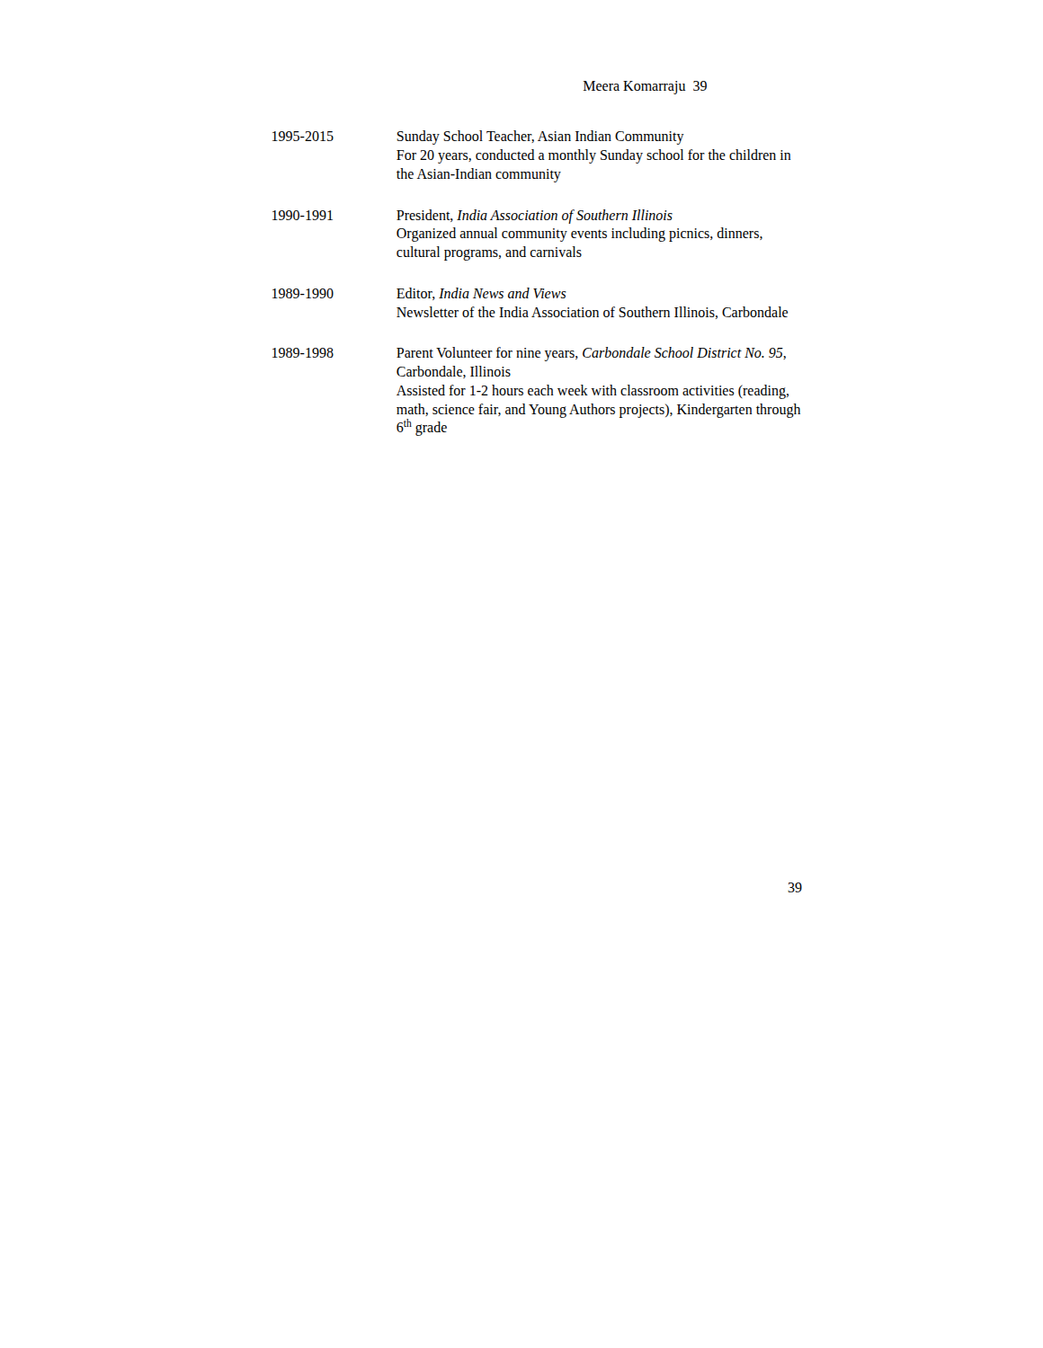Meera Komarraju 39
1995-2015
Sunday School Teacher, Asian Indian Community For 20 years, conducted a monthly Sunday school for the children in the Asian-Indian community
1990-1991
President, India Association of Southern Illinois Organized annual community events including picnics, dinners, cultural programs, and carnivals
1989-1990
Editor, India News and Views Newsletter of the India Association of Southern Illinois, Carbondale
1989-1998
Parent Volunteer for nine years, Carbondale School District No. 95, Carbondale, Illinois Assisted for 1-2 hours each week with classroom activities (reading, math, science fair, and Young Authors projects), Kindergarten through 6th grade
39